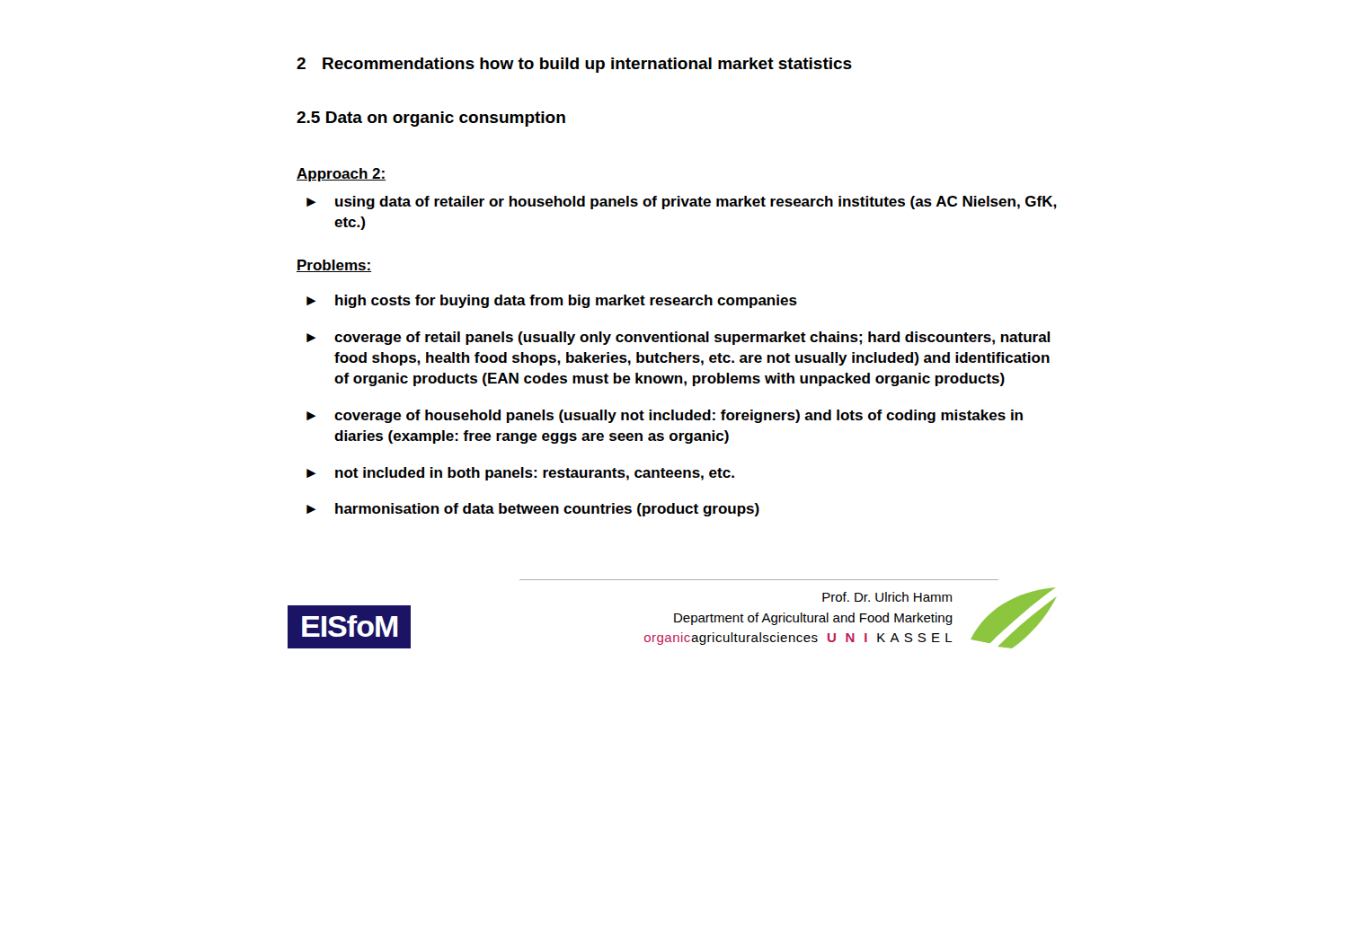2 Recommendations how to build up international market statistics
2.5 Data on organic consumption
Approach 2:
►using data of retailer or household panels of private market research institutes (as AC Nielsen, GfK, etc.)
Problems:
►high costs for buying data from big market research companies
►coverage of retail panels (usually only conventional supermarket chains; hard discounters, natural food shops, health food shops, bakeries, butchers, etc. are not usually included) and identification of organic products (EAN codes must be known, problems with unpacked organic products)
►coverage of household panels (usually not included: foreigners) and lots of coding mistakes in diaries (example: free range eggs are seen as organic)
►not included in both panels: restaurants, canteens, etc.
►harmonisation of data between countries (product groups)
EISfo M
Prof. Dr. Ulrich Hamm
Department of Agricultural and Food Marketing
organicagriculturalsciences U N I K A S S E L